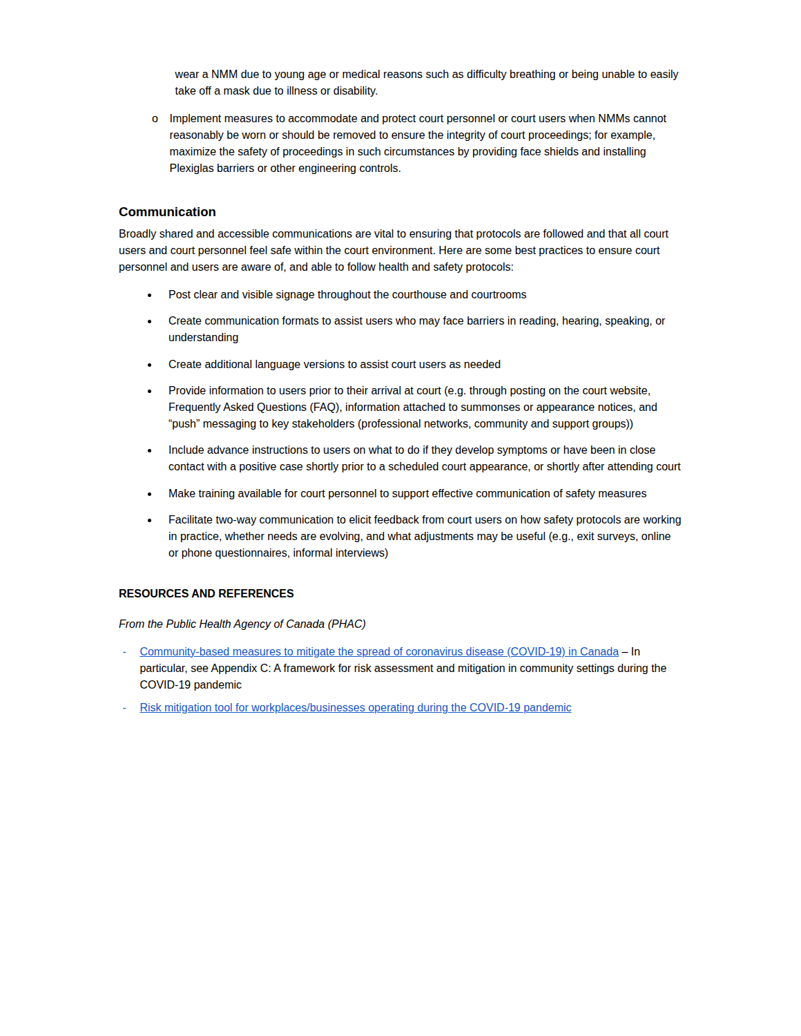wear a NMM due to young age or medical reasons such as difficulty breathing or being unable to easily take off a mask due to illness or disability.
Implement measures to accommodate and protect court personnel or court users when NMMs cannot reasonably be worn or should be removed to ensure the integrity of court proceedings; for example, maximize the safety of proceedings in such circumstances by providing face shields and installing Plexiglas barriers or other engineering controls.
Communication
Broadly shared and accessible communications are vital to ensuring that protocols are followed and that all court users and court personnel feel safe within the court environment. Here are some best practices to ensure court personnel and users are aware of, and able to follow health and safety protocols:
Post clear and visible signage throughout the courthouse and courtrooms
Create communication formats to assist users who may face barriers in reading, hearing, speaking, or understanding
Create additional language versions to assist court users as needed
Provide information to users prior to their arrival at court (e.g. through posting on the court website, Frequently Asked Questions (FAQ), information attached to summonses or appearance notices, and “push” messaging to key stakeholders (professional networks, community and support groups))
Include advance instructions to users on what to do if they develop symptoms or have been in close contact with a positive case shortly prior to a scheduled court appearance, or shortly after attending court
Make training available for court personnel to support effective communication of safety measures
Facilitate two-way communication to elicit feedback from court users on how safety protocols are working in practice, whether needs are evolving, and what adjustments may be useful (e.g., exit surveys, online or phone questionnaires, informal interviews)
RESOURCES AND REFERENCES
From the Public Health Agency of Canada (PHAC)
Community-based measures to mitigate the spread of coronavirus disease (COVID-19) in Canada – In particular, see Appendix C: A framework for risk assessment and mitigation in community settings during the COVID-19 pandemic
Risk mitigation tool for workplaces/businesses operating during the COVID-19 pandemic